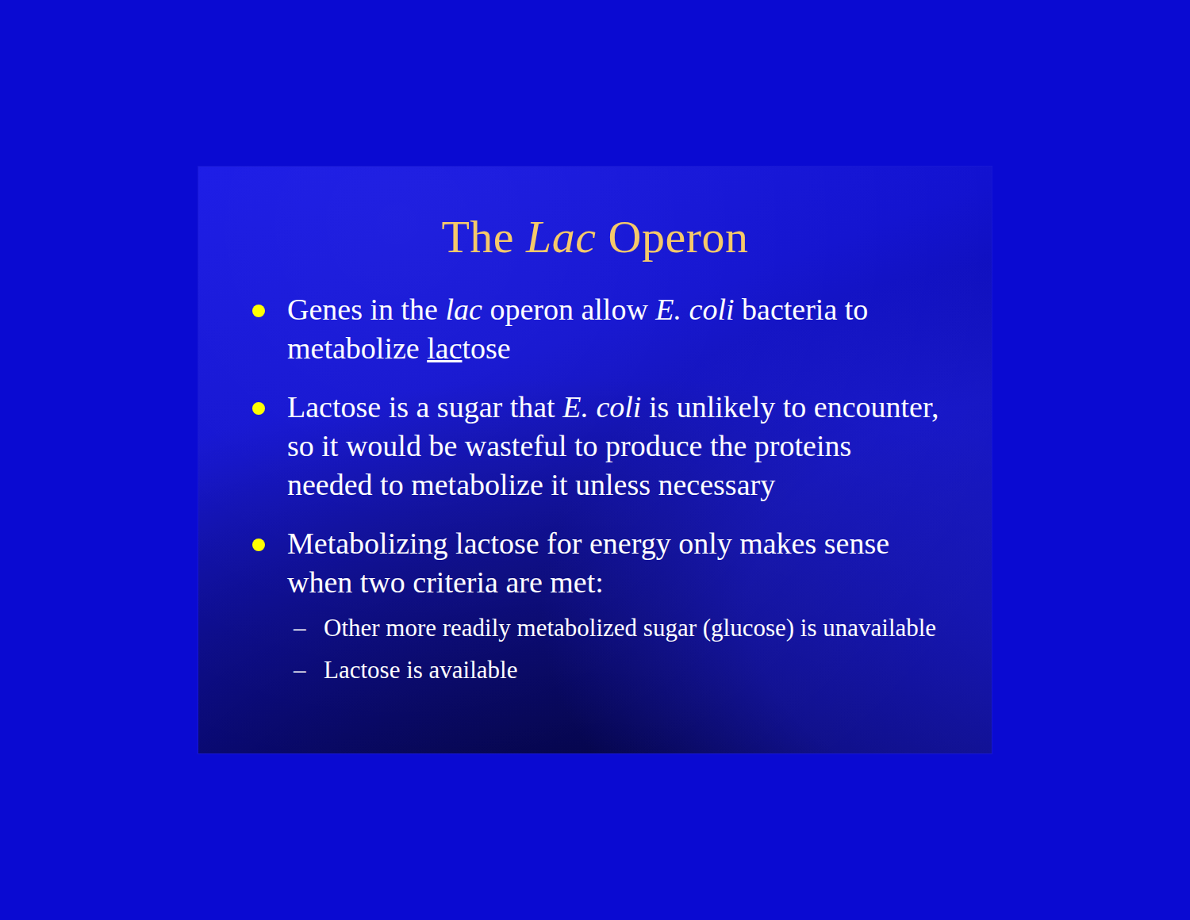The Lac Operon
Genes in the lac operon allow E. coli bacteria to metabolize lactose
Lactose is a sugar that E. coli is unlikely to encounter, so it would be wasteful to produce the proteins needed to metabolize it unless necessary
Metabolizing lactose for energy only makes sense when two criteria are met:
Other more readily metabolized sugar (glucose) is unavailable
Lactose is available